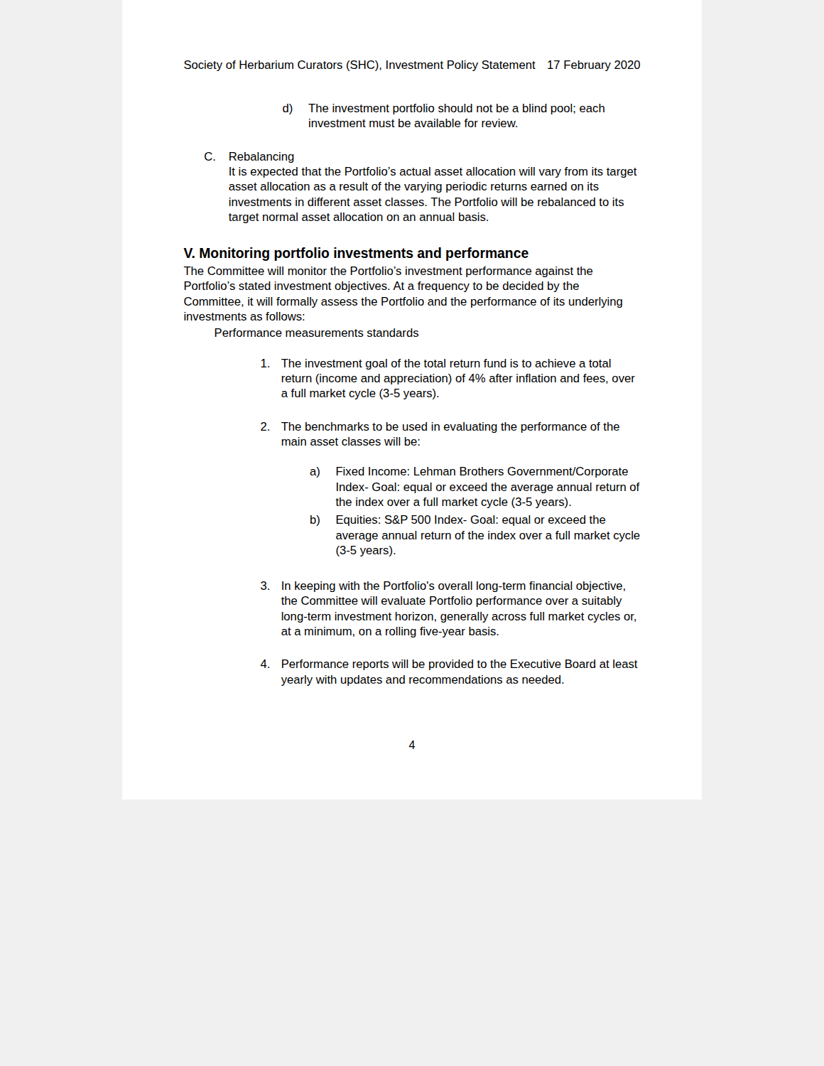Society of Herbarium Curators (SHC), Investment Policy Statement
17 February 2020
d)
The investment portfolio should not be a blind pool; each investment must be available for review.
C.
Rebalancing
It is expected that the Portfolio’s actual asset allocation will vary from its target asset allocation as a result of the varying periodic returns earned on its investments in different asset classes. The Portfolio will be rebalanced to its target normal asset allocation on an annual basis.
V. Monitoring portfolio investments and performance
The Committee will monitor the Portfolio’s investment performance against the Portfolio’s stated investment objectives. At a frequency to be decided by the Committee, it will formally assess the Portfolio and the performance of its underlying investments as follows:
Performance measurements standards
1.
The investment goal of the total return fund is to achieve a total return (income and appreciation) of 4% after inflation and fees, over a full market cycle (3-5 years).
2.
The benchmarks to be used in evaluating the performance of the main asset classes will be:
a)
Fixed Income: Lehman Brothers Government/Corporate Index- Goal: equal or exceed the average annual return of the index over a full market cycle (3-5 years).
b)
Equities: S&P 500 Index- Goal: equal or exceed the average annual return of the index over a full market cycle (3-5 years).
3.
In keeping with the Portfolio's overall long-term financial objective, the Committee will evaluate Portfolio performance over a suitably long-term investment horizon, generally across full market cycles or, at a minimum, on a rolling five-year basis.
4.
Performance reports will be provided to the Executive Board at least yearly with updates and recommendations as needed.
4